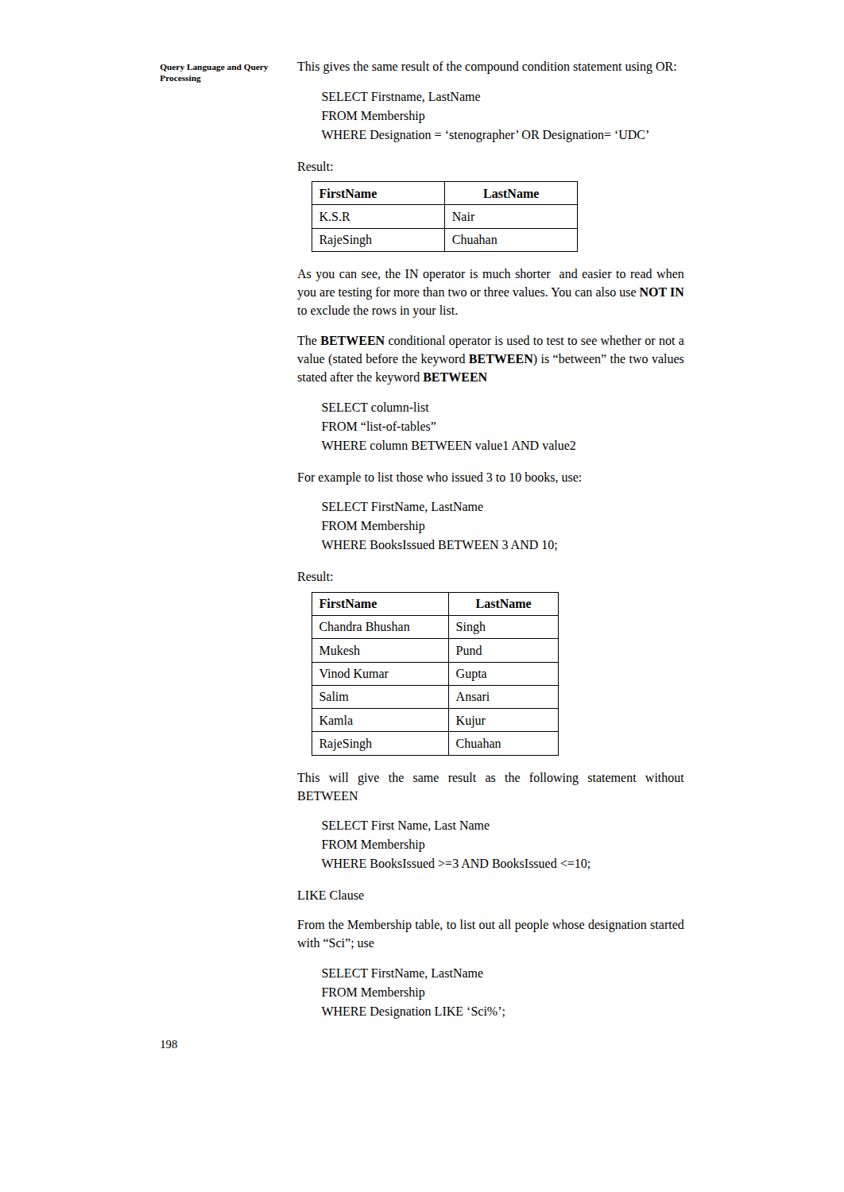Query Language and Query
Processing
This gives the same result of the compound condition statement using OR:
SELECT Firstname, LastName
FROM Membership
WHERE Designation = ‘stenographer’ OR Designation= ‘UDC’
Result:
| FirstName | LastName |
| --- | --- |
| K.S.R | Nair |
| RajeSingh | Chuahan |
As you can see, the IN operator is much shorter and easier to read when you are testing for more than two or three values. You can also use NOT IN to exclude the rows in your list.
The BETWEEN conditional operator is used to test to see whether or not a value (stated before the keyword BETWEEN) is “between” the two values stated after the keyword BETWEEN
SELECT column-list
FROM “list-of-tables”
WHERE column BETWEEN value1 AND value2
For example to list those who issued 3 to 10 books, use:
SELECT FirstName, LastName
FROM Membership
WHERE BooksIssued BETWEEN 3 AND 10;
Result:
| FirstName | LastName |
| --- | --- |
| Chandra Bhushan | Singh |
| Mukesh | Pund |
| Vinod Kumar | Gupta |
| Salim | Ansari |
| Kamla | Kujur |
| RajeSingh | Chuahan |
This will give the same result as the following statement without BETWEEN
SELECT First Name, Last Name
FROM Membership
WHERE BooksIssued >=3 AND BooksIssued <=10;
LIKE Clause
From the Membership table, to list out all people whose designation started with “Sci”; use
SELECT FirstName, LastName
FROM Membership
WHERE Designation LIKE ‘Sci%’;
198